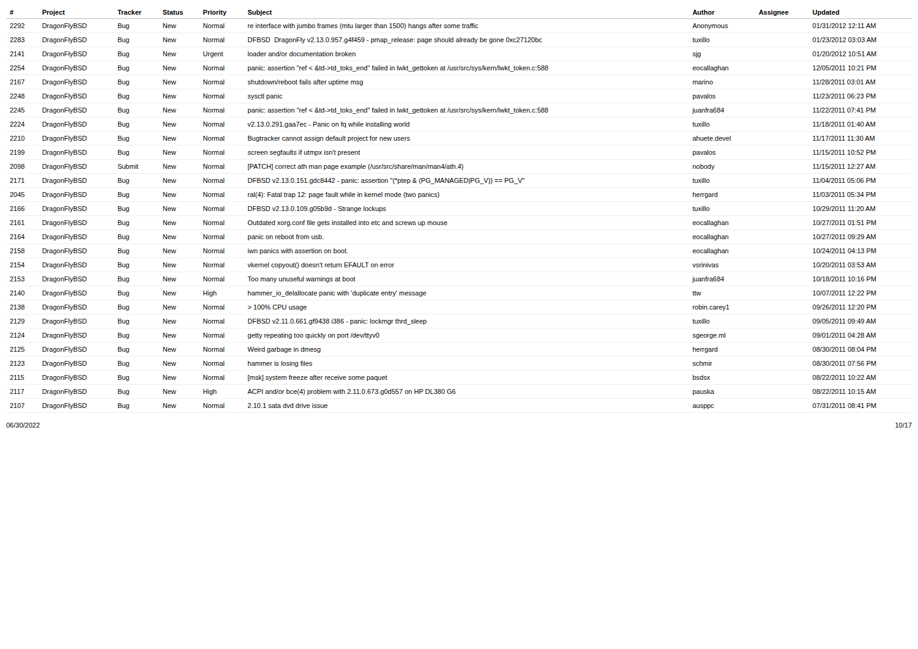| # | Project | Tracker | Status | Priority | Subject | Author | Assignee | Updated |
| --- | --- | --- | --- | --- | --- | --- | --- | --- |
| 2292 | DragonFlyBSD | Bug | New | Normal | re interface with jumbo frames (mtu larger than 1500) hangs after some traffic | Anonymous | | 01/31/2012 12:11 AM |
| 2283 | DragonFlyBSD | Bug | New | Normal | DFBSD DragonFly v2.13.0.957.g4f459 - pmap_release: page should already be gone 0xc27120bc | tuxillo | | 01/23/2012 03:03 AM |
| 2141 | DragonFlyBSD | Bug | New | Urgent | loader and/or documentation broken | sjg | | 01/20/2012 10:51 AM |
| 2254 | DragonFlyBSD | Bug | New | Normal | panic: assertion "ref < &td->td_toks_end" failed in lwkt_gettoken at /usr/src/sys/kern/lwkt_token.c:588 | eocallaghan | | 12/05/2011 10:21 PM |
| 2167 | DragonFlyBSD | Bug | New | Normal | shutdown/reboot fails after uptime msg | marino | | 11/28/2011 03:01 AM |
| 2248 | DragonFlyBSD | Bug | New | Normal | sysctl panic | pavalos | | 11/23/2011 06:23 PM |
| 2245 | DragonFlyBSD | Bug | New | Normal | panic: assertion "ref < &td->td_toks_end" failed in lwkt_gettoken at /usr/src/sys/kern/lwkt_token.c:588 | juanfra684 | | 11/22/2011 07:41 PM |
| 2224 | DragonFlyBSD | Bug | New | Normal | v2.13.0.291.gaa7ec - Panic on fq while installing world | tuxillo | | 11/18/2011 01:40 AM |
| 2210 | DragonFlyBSD | Bug | New | Normal | Bugtracker cannot assign default project for new users | ahuete.devel | | 11/17/2011 11:30 AM |
| 2199 | DragonFlyBSD | Bug | New | Normal | screen segfaults if utmpx isn't present | pavalos | | 11/15/2011 10:52 PM |
| 2098 | DragonFlyBSD | Submit | New | Normal | [PATCH] correct ath man page example (/usr/src/share/man/man4/ath.4) | nobody | | 11/15/2011 12:27 AM |
| 2171 | DragonFlyBSD | Bug | New | Normal | DFBSD v2.13.0.151.gdc8442 - panic: assertion "(*ptep & (PG_MANAGED/PG_V)) == PG_V" | tuxillo | | 11/04/2011 05:06 PM |
| 2045 | DragonFlyBSD | Bug | New | Normal | ral(4): Fatal trap 12: page fault while in kernel mode (two panics) | herrgard | | 11/03/2011 05:34 PM |
| 2166 | DragonFlyBSD | Bug | New | Normal | DFBSD v2.13.0.109.g05b9d - Strange lockups | tuxillo | | 10/29/2011 11:20 AM |
| 2161 | DragonFlyBSD | Bug | New | Normal | Outdated xorg.conf file gets installed into etc and screws up mouse | eocallaghan | | 10/27/2011 01:51 PM |
| 2164 | DragonFlyBSD | Bug | New | Normal | panic on reboot from usb. | eocallaghan | | 10/27/2011 09:29 AM |
| 2158 | DragonFlyBSD | Bug | New | Normal | iwn panics with assertion on boot. | eocallaghan | | 10/24/2011 04:13 PM |
| 2154 | DragonFlyBSD | Bug | New | Normal | vkernel copyout() doesn't return EFAULT on error | vsrinivas | | 10/20/2011 03:53 AM |
| 2153 | DragonFlyBSD | Bug | New | Normal | Too many unuseful warnings at boot | juanfra684 | | 10/18/2011 10:16 PM |
| 2140 | DragonFlyBSD | Bug | New | High | hammer_io_delallocate panic with 'duplicate entry' message | ttw | | 10/07/2011 12:22 PM |
| 2138 | DragonFlyBSD | Bug | New | Normal | > 100% CPU usage | robin.carey1 | | 09/26/2011 12:20 PM |
| 2129 | DragonFlyBSD | Bug | New | Normal | DFBSD v2.11.0.661.gf9438 i386 - panic: lockmgr thrd_sleep | tuxillo | | 09/05/2011 09:49 AM |
| 2124 | DragonFlyBSD | Bug | New | Normal | getty repeating too quickly on port /dev/ttyv0 | sgeorge.ml | | 09/01/2011 04:28 AM |
| 2125 | DragonFlyBSD | Bug | New | Normal | Weird garbage in dmesg | herrgard | | 08/30/2011 08:04 PM |
| 2123 | DragonFlyBSD | Bug | New | Normal | hammer is losing files | schmir | | 08/30/2011 07:56 PM |
| 2115 | DragonFlyBSD | Bug | New | Normal | [msk] system freeze after receive some paquet | bsdsx | | 08/22/2011 10:22 AM |
| 2117 | DragonFlyBSD | Bug | New | High | ACPI and/or bce(4) problem with 2.11.0.673.g0d557 on HP DL380 G6 | pauska | | 08/22/2011 10:15 AM |
| 2107 | DragonFlyBSD | Bug | New | Normal | 2.10.1 sata dvd drive issue | ausppc | | 07/31/2011 08:41 PM |
06/30/2022 10/17